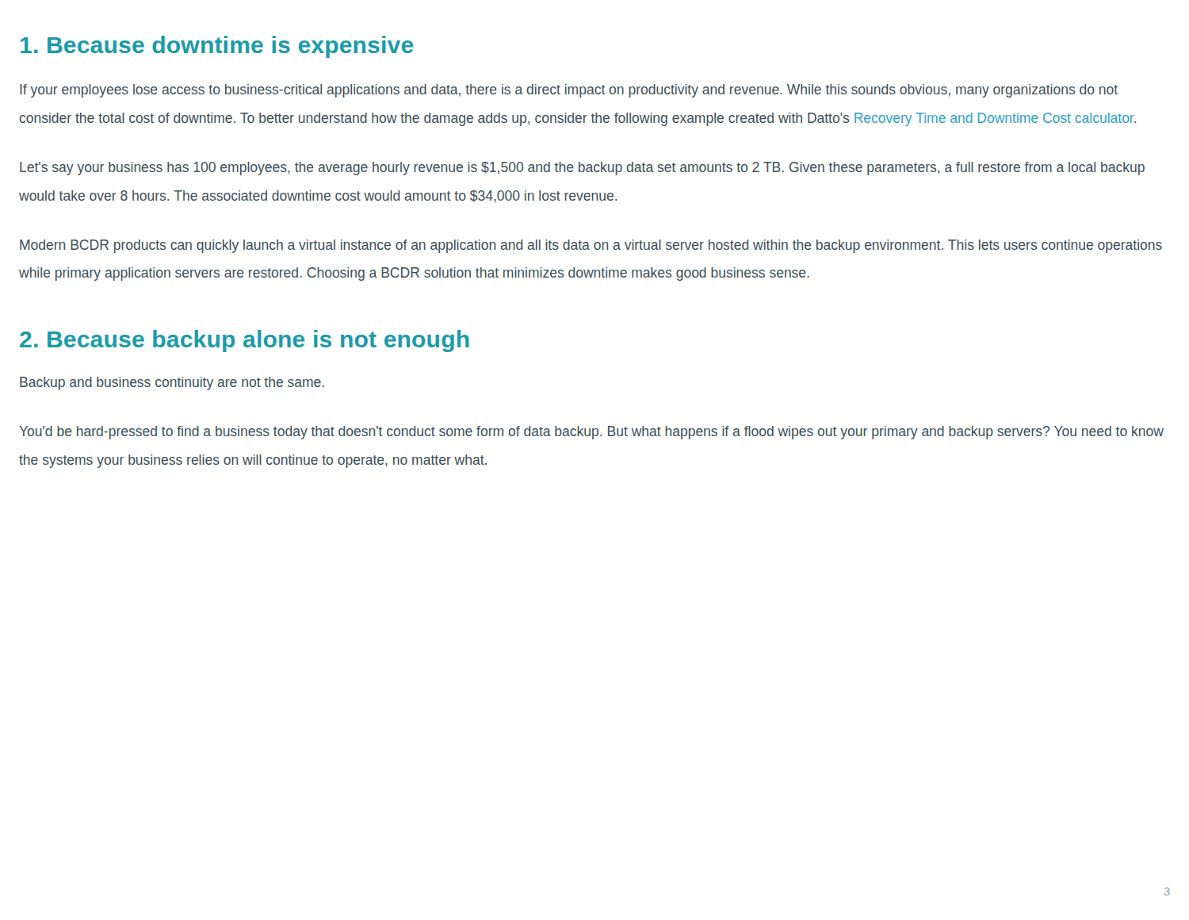$
$
RTO
+
−
×
=
1. Because downtime is expensive
If your employees lose access to business-critical applications and data, there is a direct impact on productivity and revenue. While this sounds obvious, many organizations do not consider the total cost of downtime. To better understand how the damage adds up, consider the following example created with Datto's Recovery Time and Downtime Cost calculator.
Let's say your business has 100 employees, the average hourly revenue is $1,500 and the backup data set amounts to 2 TB. Given these parameters, a full restore from a local backup would take over 8 hours. The associated downtime cost would amount to $34,000 in lost revenue.
Modern BCDR products can quickly launch a virtual instance of an application and all its data on a virtual server hosted within the backup environment. This lets users continue operations while primary application servers are restored. Choosing a BCDR solution that minimizes downtime makes good business sense.
2. Because backup alone is not enough
Backup and business continuity are not the same.
You'd be hard-pressed to find a business today that doesn't conduct some form of data backup. But what happens if a flood wipes out your primary and backup servers? You need to know the systems your business relies on will continue to operate, no matter what.
3